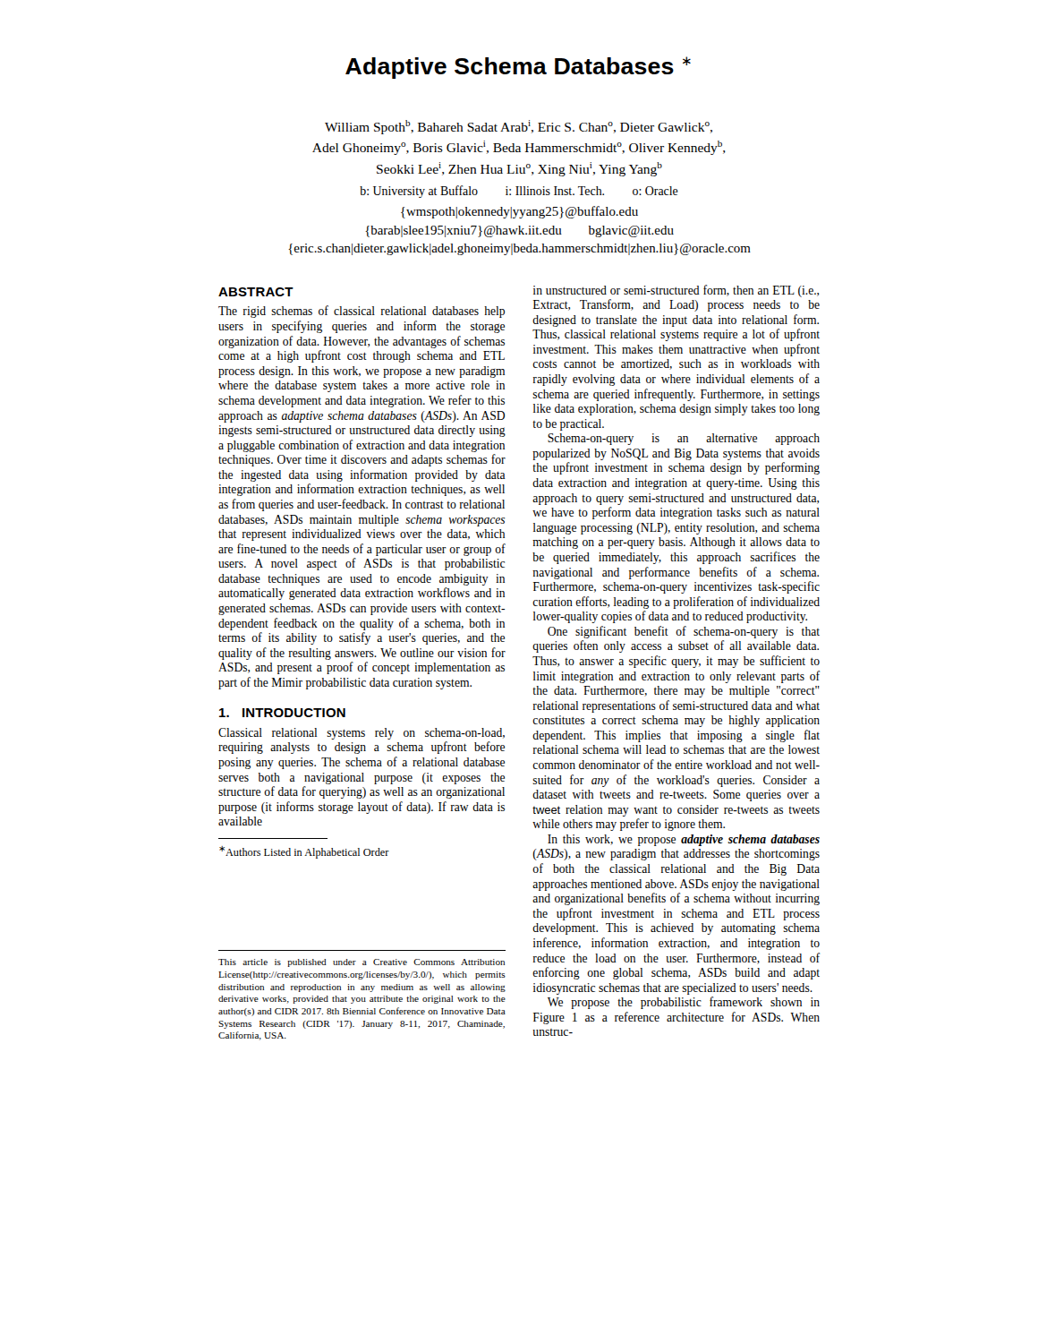Adaptive Schema Databases ∗
William Spothb, Bahareh Sadat Arabi, Eric S. Chano, Dieter Gawlicko,
Adel Ghoneimyo, Boris Glavici, Beda Hammerschmidto, Oliver Kennedyb,
Seokki Leei, Zhen Hua Liuo, Xing Niui, Ying Yangb
b: University at Buffalo i: Illinois Inst. Tech. o: Oracle
{wmspoth|okennedy|yyang25}@buffalo.edu
{barab|slee195|xniu7}@hawk.iit.edu bglavic@iit.edu
{eric.s.chan|dieter.gawlick|adel.ghoneimy|beda.hammerschmidt|zhen.liu}@oracle.com
ABSTRACT
The rigid schemas of classical relational databases help users in specifying queries and inform the storage organization of data. However, the advantages of schemas come at a high upfront cost through schema and ETL process design. In this work, we propose a new paradigm where the database system takes a more active role in schema development and data integration. We refer to this approach as adaptive schema databases (ASDs). An ASD ingests semi-structured or unstructured data directly using a pluggable combination of extraction and data integration techniques. Over time it discovers and adapts schemas for the ingested data using information provided by data integration and information extraction techniques, as well as from queries and user-feedback. In contrast to relational databases, ASDs maintain multiple schema workspaces that represent individualized views over the data, which are fine-tuned to the needs of a particular user or group of users. A novel aspect of ASDs is that probabilistic database techniques are used to encode ambiguity in automatically generated data extraction workflows and in generated schemas. ASDs can provide users with context-dependent feedback on the quality of a schema, both in terms of its ability to satisfy a user's queries, and the quality of the resulting answers. We outline our vision for ASDs, and present a proof of concept implementation as part of the Mimir probabilistic data curation system.
1. INTRODUCTION
Classical relational systems rely on schema-on-load, requiring analysts to design a schema upfront before posing any queries. The schema of a relational database serves both a navigational purpose (it exposes the structure of data for querying) as well as an organizational purpose (it informs storage layout of data). If raw data is available
∗Authors Listed in Alphabetical Order
This article is published under a Creative Commons Attribution License(http://creativecommons.org/licenses/by/3.0/), which permits distribution and reproduction in any medium as well as allowing derivative works, provided that you attribute the original work to the author(s) and CIDR 2017. 8th Biennial Conference on Innovative Data Systems Research (CIDR '17). January 8-11, 2017, Chaminade, California, USA.
in unstructured or semi-structured form, then an ETL (i.e., Extract, Transform, and Load) process needs to be designed to translate the input data into relational form. Thus, classical relational systems require a lot of upfront investment. This makes them unattractive when upfront costs cannot be amortized, such as in workloads with rapidly evolving data or where individual elements of a schema are queried infrequently. Furthermore, in settings like data exploration, schema design simply takes too long to be practical.
Schema-on-query is an alternative approach popularized by NoSQL and Big Data systems that avoids the upfront investment in schema design by performing data extraction and integration at query-time. Using this approach to query semi-structured and unstructured data, we have to perform data integration tasks such as natural language processing (NLP), entity resolution, and schema matching on a per-query basis. Although it allows data to be queried immediately, this approach sacrifices the navigational and performance benefits of a schema. Furthermore, schema-on-query incentivizes task-specific curation efforts, leading to a proliferation of individualized lower-quality copies of data and to reduced productivity.
One significant benefit of schema-on-query is that queries often only access a subset of all available data. Thus, to answer a specific query, it may be sufficient to limit integration and extraction to only relevant parts of the data. Furthermore, there may be multiple "correct" relational representations of semi-structured data and what constitutes a correct schema may be highly application dependent. This implies that imposing a single flat relational schema will lead to schemas that are the lowest common denominator of the entire workload and not well-suited for any of the workload's queries. Consider a dataset with tweets and re-tweets. Some queries over a tweet relation may want to consider re-tweets as tweets while others may prefer to ignore them.
In this work, we propose adaptive schema databases (ASDs), a new paradigm that addresses the shortcomings of both the classical relational and the Big Data approaches mentioned above. ASDs enjoy the navigational and organizational benefits of a schema without incurring the upfront investment in schema and ETL process development. This is achieved by automating schema inference, information extraction, and integration to reduce the load on the user. Furthermore, instead of enforcing one global schema, ASDs build and adapt idiosyncratic schemas that are specialized to users' needs.
We propose the probabilistic framework shown in Figure 1 as a reference architecture for ASDs. When unstruc-